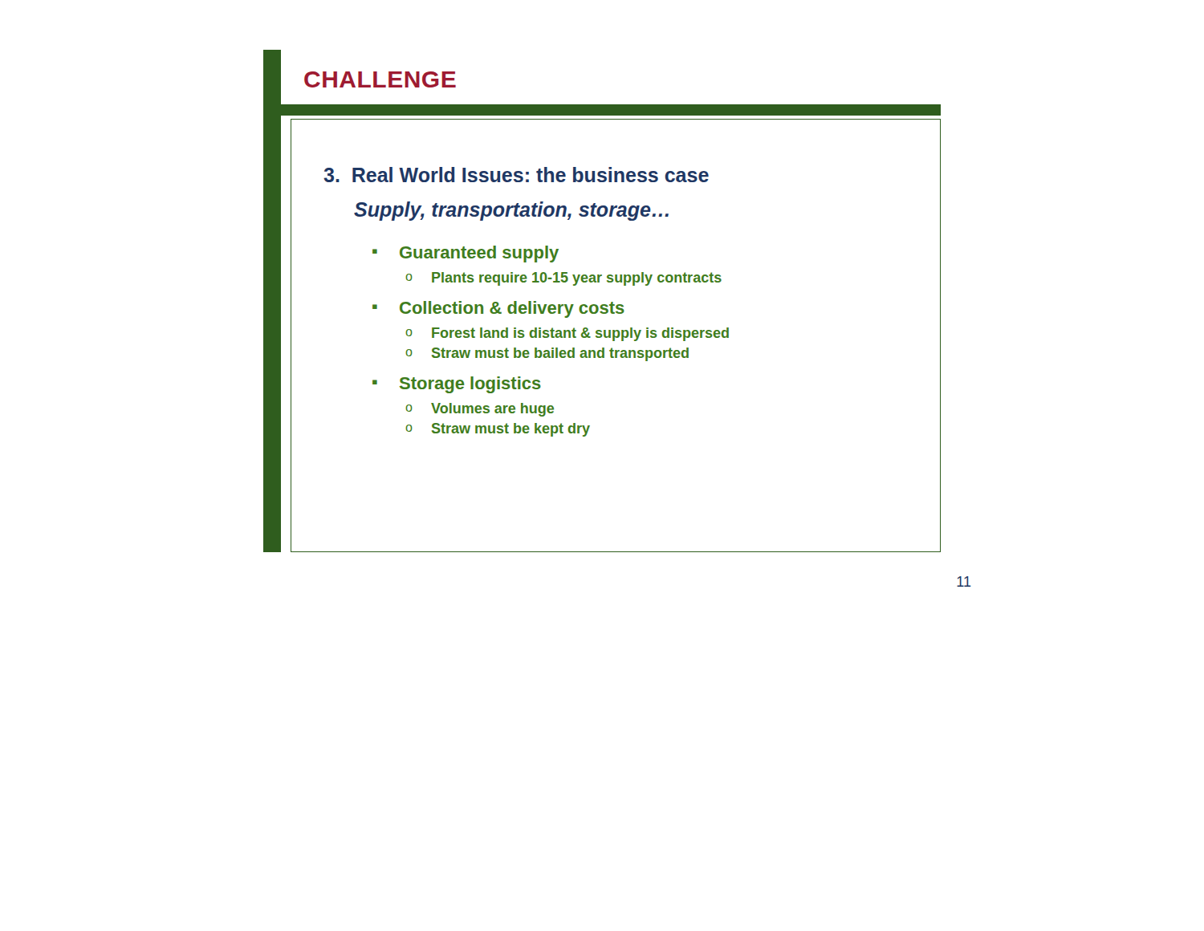CHALLENGE
3. Real World Issues: the business case
Supply, transportation, storage…
Guaranteed supply
Plants require 10-15 year supply contracts
Collection & delivery costs
Forest land is distant & supply is dispersed
Straw must be bailed and transported
Storage logistics
Volumes are huge
Straw must be kept dry
11